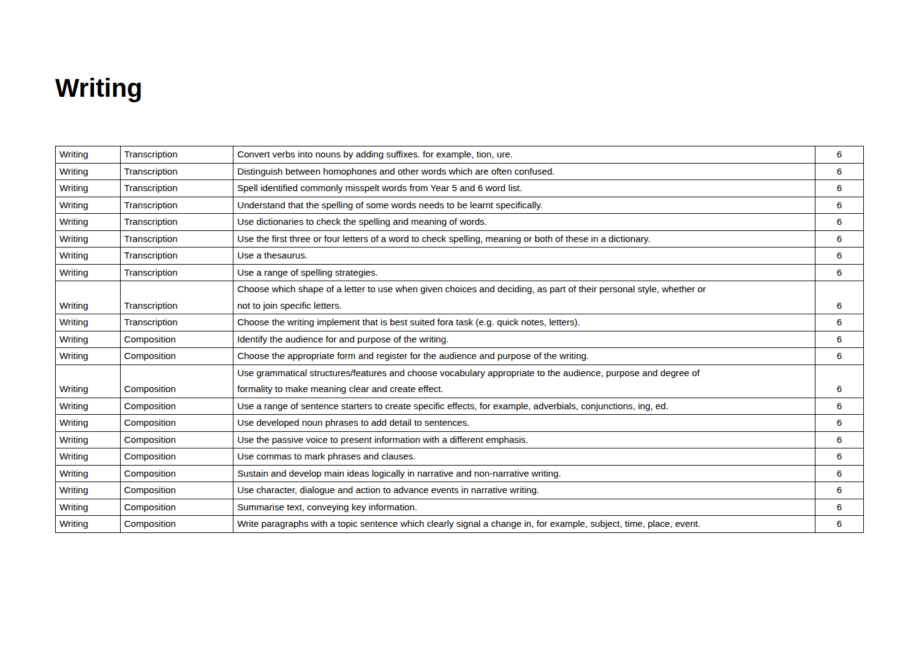Writing
| Writing | Transcription | Convert verbs into nouns by adding suffixes. for example, tion, ure. | 6 |
| Writing | Transcription | Distinguish between homophones and other words which are often confused. | 6 |
| Writing | Transcription | Spell identified commonly misspelt words from Year 5 and 6 word list. | 6 |
| Writing | Transcription | Understand that the spelling of some words needs to be learnt specifically. | 6 |
| Writing | Transcription | Use dictionaries to check the spelling and meaning of words. | 6 |
| Writing | Transcription | Use the first three or four letters of a word to check spelling, meaning or both of these in a dictionary. | 6 |
| Writing | Transcription | Use a thesaurus. | 6 |
| Writing | Transcription | Use a range of spelling strategies. | 6 |
| | | Choose which shape of a letter to use when given choices and deciding, as part of their personal style, whether or | |
| Writing | Transcription | not to join specific letters. | 6 |
| Writing | Transcription | Choose the writing implement that is best suited fora task (e.g. quick notes, letters). | 6 |
| Writing | Composition | Identify the audience for and purpose of the writing. | 6 |
| Writing | Composition | Choose the appropriate form and register for the audience and purpose of the writing. | 6 |
| | | Use grammatical structures/features and choose vocabulary appropriate to the audience, purpose and degree of | |
| Writing | Composition | formality to make meaning clear and create effect. | 6 |
| Writing | Composition | Use a range of sentence starters to create specific effects, for example, adverbials, conjunctions, ing, ed. | 6 |
| Writing | Composition | Use developed noun phrases to add detail to sentences. | 6 |
| Writing | Composition | Use the passive voice to present information with a different emphasis. | 6 |
| Writing | Composition | Use commas to mark phrases and clauses. | 6 |
| Writing | Composition | Sustain and develop main ideas logically in narrative and non-narrative writing. | 6 |
| Writing | Composition | Use character, dialogue and action to advance events in narrative writing. | 6 |
| Writing | Composition | Summarise text, conveying key information. | 6 |
| Writing | Composition | Write paragraphs with a topic sentence which clearly signal a change in, for example, subject, time, place, event. | 6 |